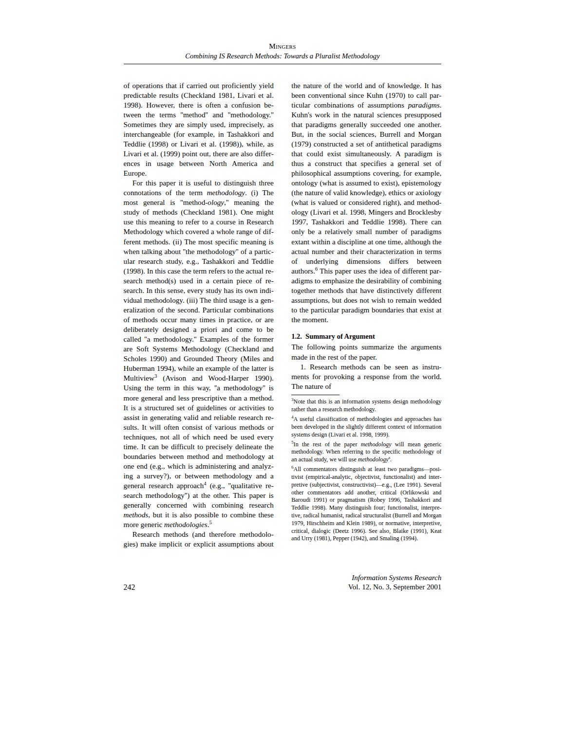Mingers
Combining IS Research Methods: Towards a Pluralist Methodology
of operations that if carried out proficiently yield predictable results (Checkland 1981, Livari et al. 1998). However, there is often a confusion between the terms ''method'' and ''methodology.'' Sometimes they are simply used, imprecisely, as interchangeable (for example, in Tashakkori and Teddlie (1998) or Livari et al. (1998)), while, as Livari et al. (1999) point out, there are also differences in usage between North America and Europe.
For this paper it is useful to distinguish three connotations of the term methodology. (i) The most general is ''method-ology,'' meaning the study of methods (Checkland 1981). One might use this meaning to refer to a course in Research Methodology which covered a whole range of different methods. (ii) The most specific meaning is when talking about ''the methodology'' of a particular research study, e.g., Tashakkori and Teddlie (1998). In this case the term refers to the actual research method(s) used in a certain piece of research. In this sense, every study has its own individual methodology. (iii) The third usage is a generalization of the second. Particular combinations of methods occur many times in practice, or are deliberately designed a priori and come to be called ''a methodology.'' Examples of the former are Soft Systems Methodology (Checkland and Scholes 1990) and Grounded Theory (Miles and Huberman 1994), while an example of the latter is Multiview3 (Avison and Wood-Harper 1990). Using the term in this way, ''a methodology'' is more general and less prescriptive than a method. It is a structured set of guidelines or activities to assist in generating valid and reliable research results. It will often consist of various methods or techniques, not all of which need be used every time. It can be difficult to precisely delineate the boundaries between method and methodology at one end (e.g., which is administering and analyzing a survey?), or between methodology and a general research approach4 (e.g., ''qualitative research methodology'') at the other. This paper is generally concerned with combining research methods, but it is also possible to combine these more generic methodologies.5
Research methods (and therefore methodologies) make implicit or explicit assumptions about the nature of the world and of knowledge. It has been conventional since Kuhn (1970) to call particular combinations of assumptions paradigms. Kuhn's work in the natural sciences presupposed that paradigms generally succeeded one another. But, in the social sciences, Burrell and Morgan (1979) constructed a set of antithetical paradigms that could exist simultaneously. A paradigm is thus a construct that specifies a general set of philosophical assumptions covering, for example, ontology (what is assumed to exist), epistemology (the nature of valid knowledge), ethics or axiology (what is valued or considered right), and methodology (Livari et al. 1998, Mingers and Brocklesby 1997, Tashakkori and Teddlie 1998). There can only be a relatively small number of paradigms extant within a discipline at one time, although the actual number and their characterization in terms of underlying dimensions differs between authors.6 This paper uses the idea of different paradigms to emphasize the desirability of combining together methods that have distinctively different assumptions, but does not wish to remain wedded to the particular paradigm boundaries that exist at the moment.
1.2. Summary of Argument
The following points summarize the arguments made in the rest of the paper.
1. Research methods can be seen as instruments for provoking a response from the world. The nature of
3Note that this is an information systems design methodology rather than a research methodology.
4A useful classification of methodologies and approaches has been developed in the slightly different context of information systems design (Livari et al. 1998, 1999).
5In the rest of the paper methodology will mean generic methodology. When referring to the specific methodology of an actual study, we will use methodologys.
6All commentators distinguish at least two paradigms—positivist (empirical-analytic, objectivist, functionalist) and interpretive (subjectivist, constructivist)—e.g., (Lee 1991). Several other commentators add another, critical (Orlikowski and Baroudi 1991) or pragmatism (Robey 1996, Tashakkori and Teddlie 1998). Many distinguish four; functionalist, interpretive, radical humanist, radical structuralist (Burrell and Morgan 1979, Hirschheim and Klein 1989), or normative, interpretive, critical, dialogic (Deetz 1996). See also, Blaike (1991), Keat and Urry (1981), Pepper (1942), and Smaling (1994).
242
Information Systems Research Vol. 12, No. 3, September 2001